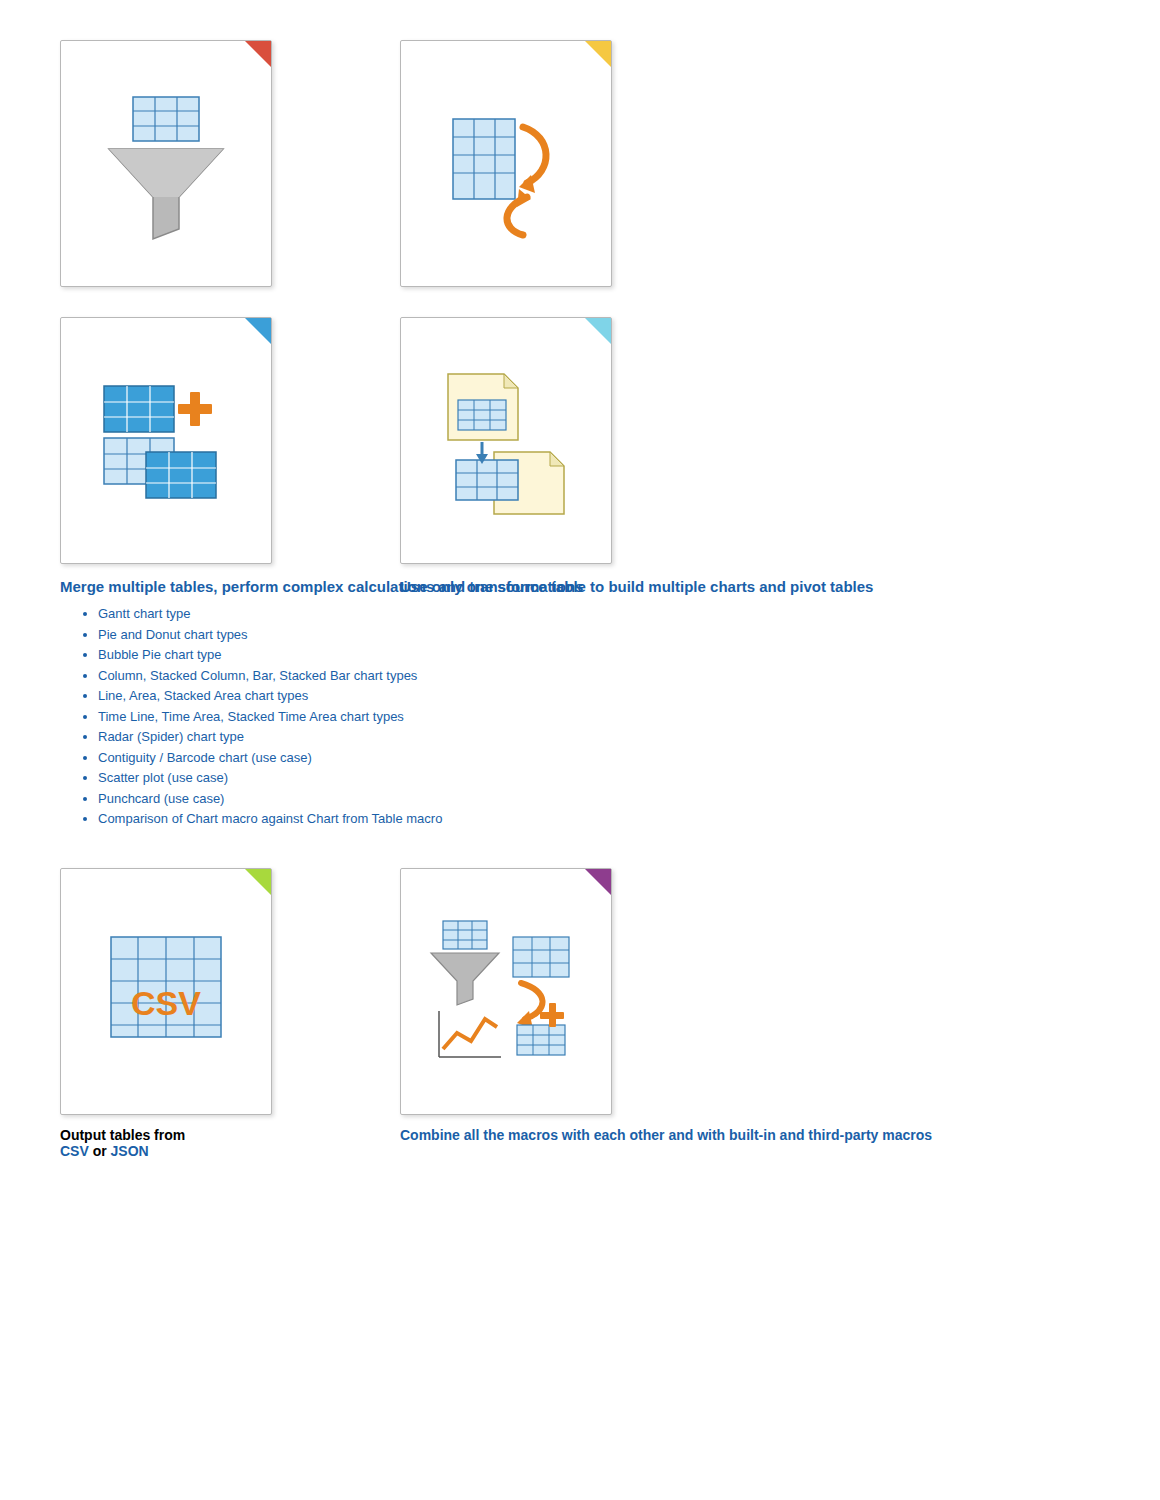Merge multiple tables, perform complex calculations and transformations
Use only one source table to build multiple charts and pivot tables
Gantt chart type
Pie and Donut chart types
Bubble Pie chart type
Column, Stacked Column, Bar, Stacked Bar chart types
Line, Area, Stacked Area chart types
Time Line, Time Area, Stacked Time Area chart types
Radar (Spider) chart type
Contiguity / Barcode chart (use case)
Scatter plot (use case)
Punchcard (use case)
Comparison of Chart macro against Chart from Table macro
CSV
Output tables from
CSV or JSON
Combine all the macros with each other and with built-in and third-party macros